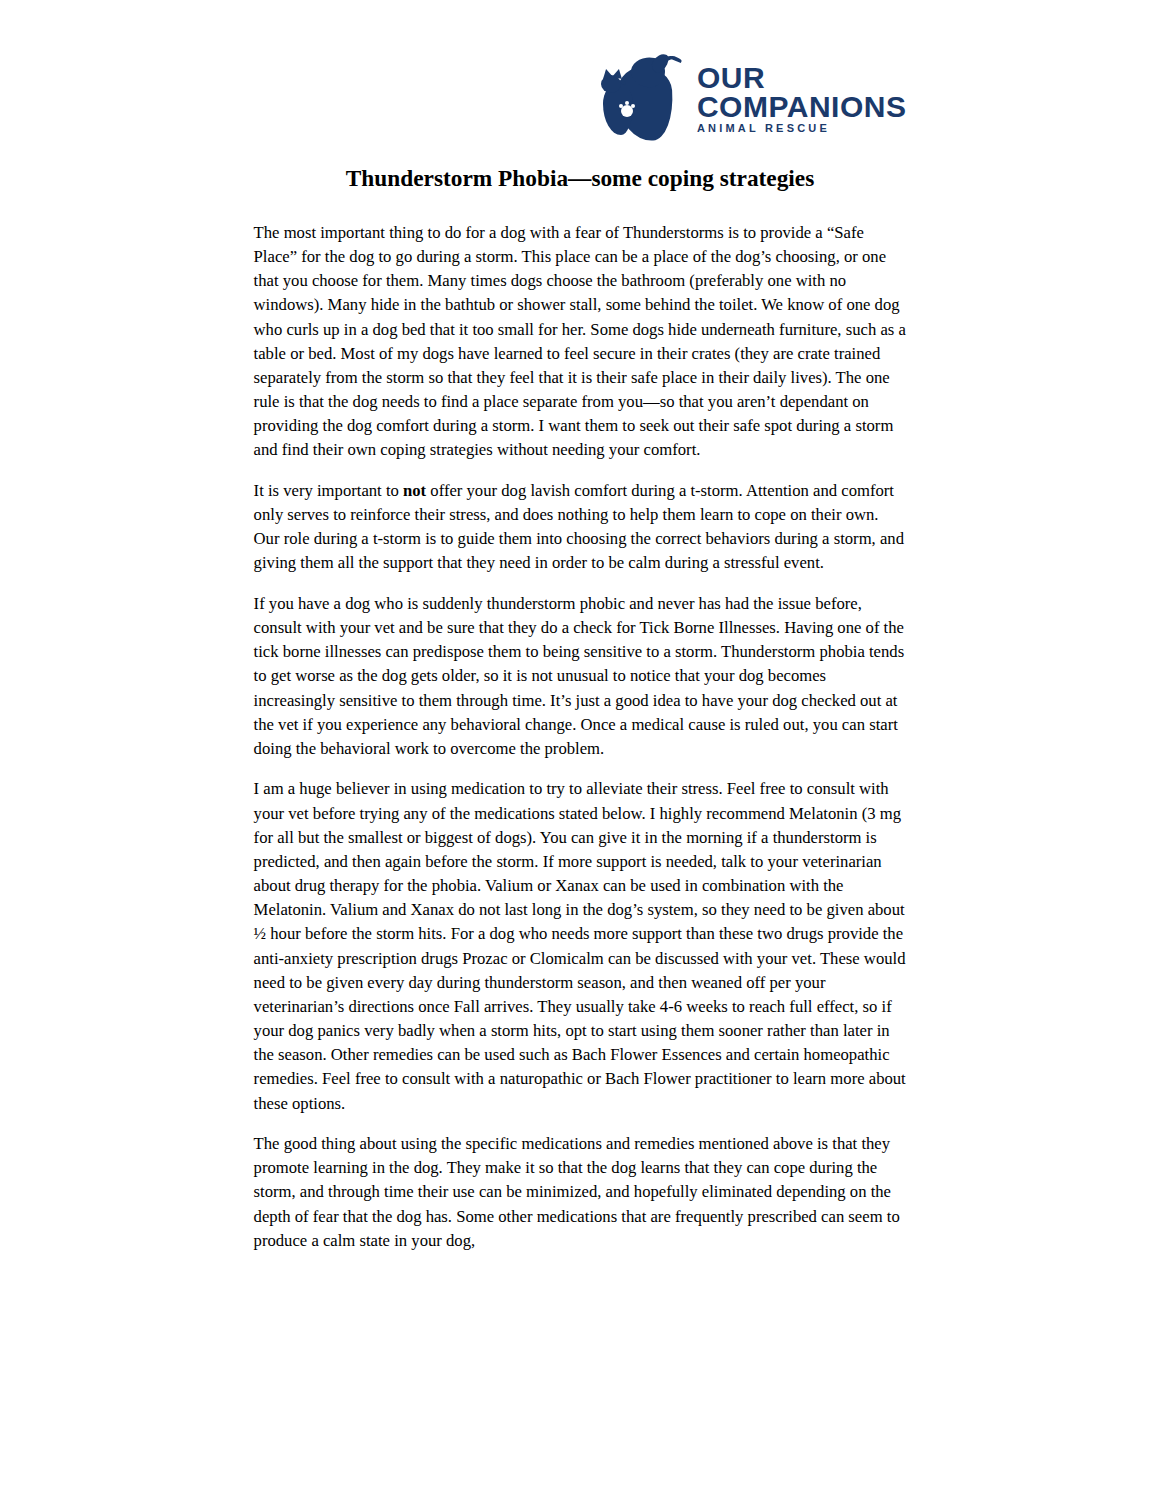OUR COMPANIONS ANIMAL RESCUE
Thunderstorm Phobia—some coping strategies
The most important thing to do for a dog with a fear of Thunderstorms is to provide a “Safe Place” for the dog to go during a storm. This place can be a place of the dog’s choosing, or one that you choose for them. Many times dogs choose the bathroom (preferably one with no windows). Many hide in the bathtub or shower stall, some behind the toilet. We know of one dog who curls up in a dog bed that it too small for her. Some dogs hide underneath furniture, such as a table or bed. Most of my dogs have learned to feel secure in their crates (they are crate trained separately from the storm so that they feel that it is their safe place in their daily lives). The one rule is that the dog needs to find a place separate from you—so that you aren’t dependant on providing the dog comfort during a storm. I want them to seek out their safe spot during a storm and find their own coping strategies without needing your comfort.
It is very important to not offer your dog lavish comfort during a t-storm. Attention and comfort only serves to reinforce their stress, and does nothing to help them learn to cope on their own. Our role during a t-storm is to guide them into choosing the correct behaviors during a storm, and giving them all the support that they need in order to be calm during a stressful event.
If you have a dog who is suddenly thunderstorm phobic and never has had the issue before, consult with your vet and be sure that they do a check for Tick Borne Illnesses. Having one of the tick borne illnesses can predispose them to being sensitive to a storm. Thunderstorm phobia tends to get worse as the dog gets older, so it is not unusual to notice that your dog becomes increasingly sensitive to them through time. It’s just a good idea to have your dog checked out at the vet if you experience any behavioral change. Once a medical cause is ruled out, you can start doing the behavioral work to overcome the problem.
I am a huge believer in using medication to try to alleviate their stress. Feel free to consult with your vet before trying any of the medications stated below. I highly recommend Melatonin (3 mg for all but the smallest or biggest of dogs). You can give it in the morning if a thunderstorm is predicted, and then again before the storm. If more support is needed, talk to your veterinarian about drug therapy for the phobia. Valium or Xanax can be used in combination with the Melatonin. Valium and Xanax do not last long in the dog’s system, so they need to be given about ½ hour before the storm hits. For a dog who needs more support than these two drugs provide the anti-anxiety prescription drugs Prozac or Clomicalm can be discussed with your vet. These would need to be given every day during thunderstorm season, and then weaned off per your veterinarian’s directions once Fall arrives. They usually take 4-6 weeks to reach full effect, so if your dog panics very badly when a storm hits, opt to start using them sooner rather than later in the season. Other remedies can be used such as Bach Flower Essences and certain homeopathic remedies. Feel free to consult with a naturopathic or Bach Flower practitioner to learn more about these options.
The good thing about using the specific medications and remedies mentioned above is that they promote learning in the dog. They make it so that the dog learns that they can cope during the storm, and through time their use can be minimized, and hopefully eliminated depending on the depth of fear that the dog has. Some other medications that are frequently prescribed can seem to produce a calm state in your dog,